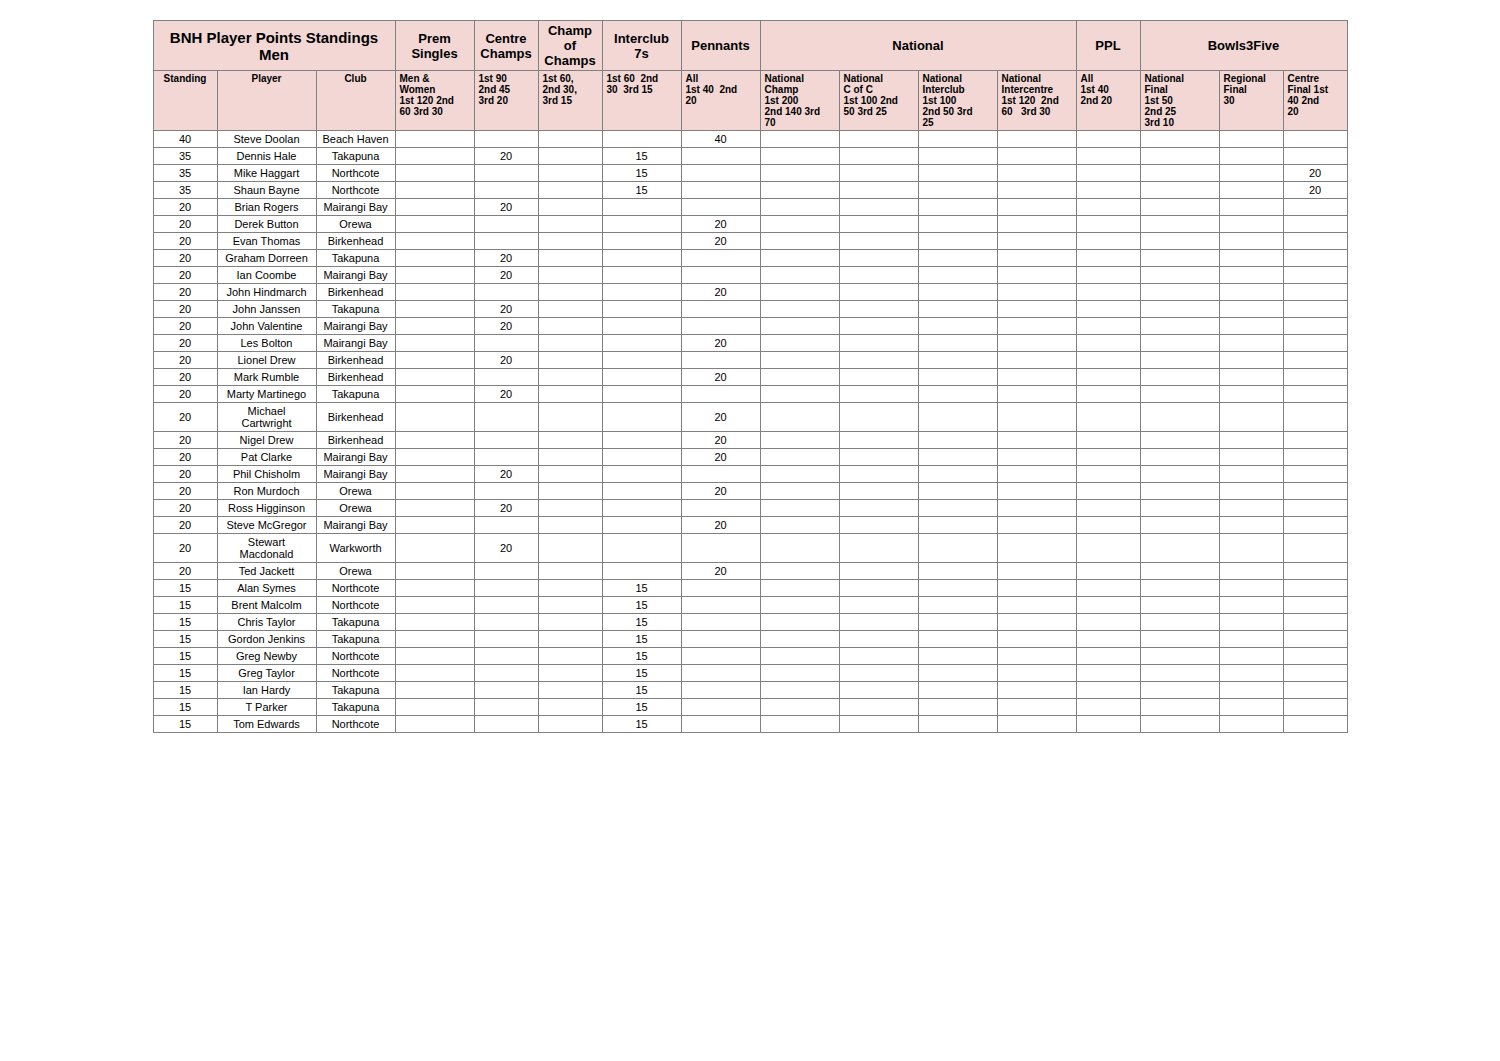| BNH Player Points Standings Men | Prem Singles | Centre Champs | Champ of Champs | Interclub 7s | Pennants | National | PPL | Bowls3Five |
| --- | --- | --- | --- | --- | --- | --- | --- | --- |
| Standing | Player | Club | Men & Women 1st 120 2nd 60 3rd 30 | 1st 90 2nd 45 3rd 20 | 1st 60, 2nd 30, 3rd 15 | 1st 60 2nd 30 3rd 15 | All 1st 40 2nd 20 | National Champ 1st 200 2nd 140 3rd 70 | National C of C 1st 100 2nd 50 3rd 25 | National Interclub 1st 100 2nd 50 3rd 25 | National Intercentre 1st 120 2nd 60 3rd 30 | All 1st 40 2nd 20 | National Final 1st 50 2nd 25 3rd 10 | Regional Final 30 | Centre Final 1st 40 2nd 20 |
| 40 | Steve Doolan | Beach Haven | | | | | 40 | | | | | | | | |
| 35 | Dennis Hale | Takapuna | | 20 | | 15 | | | | | | | | | |
| 35 | Mike Haggart | Northcote | | | | 15 | | | | | | | | | 20 |
| 35 | Shaun Bayne | Northcote | | | | 15 | | | | | | | | | 20 |
| 20 | Brian Rogers | Mairangi Bay | | 20 | | | | | | | | | | | |
| 20 | Derek Button | Orewa | | | | | 20 | | | | | | | | |
| 20 | Evan Thomas | Birkenhead | | | | | 20 | | | | | | | | |
| 20 | Graham Dorreen | Takapuna | | 20 | | | | | | | | | | | |
| 20 | Ian Coombe | Mairangi Bay | | 20 | | | | | | | | | | | |
| 20 | John Hindmarch | Birkenhead | | | | | 20 | | | | | | | | |
| 20 | John Janssen | Takapuna | | 20 | | | | | | | | | | | |
| 20 | John Valentine | Mairangi Bay | | 20 | | | | | | | | | | | |
| 20 | Les Bolton | Mairangi Bay | | | | | 20 | | | | | | | | |
| 20 | Lionel Drew | Birkenhead | | 20 | | | | | | | | | | | |
| 20 | Mark Rumble | Birkenhead | | | | | 20 | | | | | | | | |
| 20 | Marty Martinego | Takapuna | | 20 | | | | | | | | | | | |
| 20 | Michael Cartwright | Birkenhead | | | | | 20 | | | | | | | | |
| 20 | Nigel Drew | Birkenhead | | | | | 20 | | | | | | | | |
| 20 | Pat Clarke | Mairangi Bay | | | | | 20 | | | | | | | | |
| 20 | Phil Chisholm | Mairangi Bay | | 20 | | | | | | | | | | | |
| 20 | Ron Murdoch | Orewa | | | | | 20 | | | | | | | | |
| 20 | Ross Higginson | Orewa | | 20 | | | | | | | | | | | |
| 20 | Steve McGregor | Mairangi Bay | | | | | 20 | | | | | | | | |
| 20 | Stewart Macdonald | Warkworth | | 20 | | | | | | | | | | | |
| 20 | Ted Jackett | Orewa | | | | | 20 | | | | | | | | |
| 15 | Alan Symes | Northcote | | | | 15 | | | | | | | | | |
| 15 | Brent Malcolm | Northcote | | | | 15 | | | | | | | | | |
| 15 | Chris Taylor | Takapuna | | | | 15 | | | | | | | | | |
| 15 | Gordon Jenkins | Takapuna | | | | 15 | | | | | | | | | |
| 15 | Greg Newby | Northcote | | | | 15 | | | | | | | | | |
| 15 | Greg Taylor | Northcote | | | | 15 | | | | | | | | | |
| 15 | Ian Hardy | Takapuna | | | | 15 | | | | | | | | | |
| 15 | T Parker | Takapuna | | | | 15 | | | | | | | | | |
| 15 | Tom Edwards | Northcote | | | | 15 | | | | | | | | | |